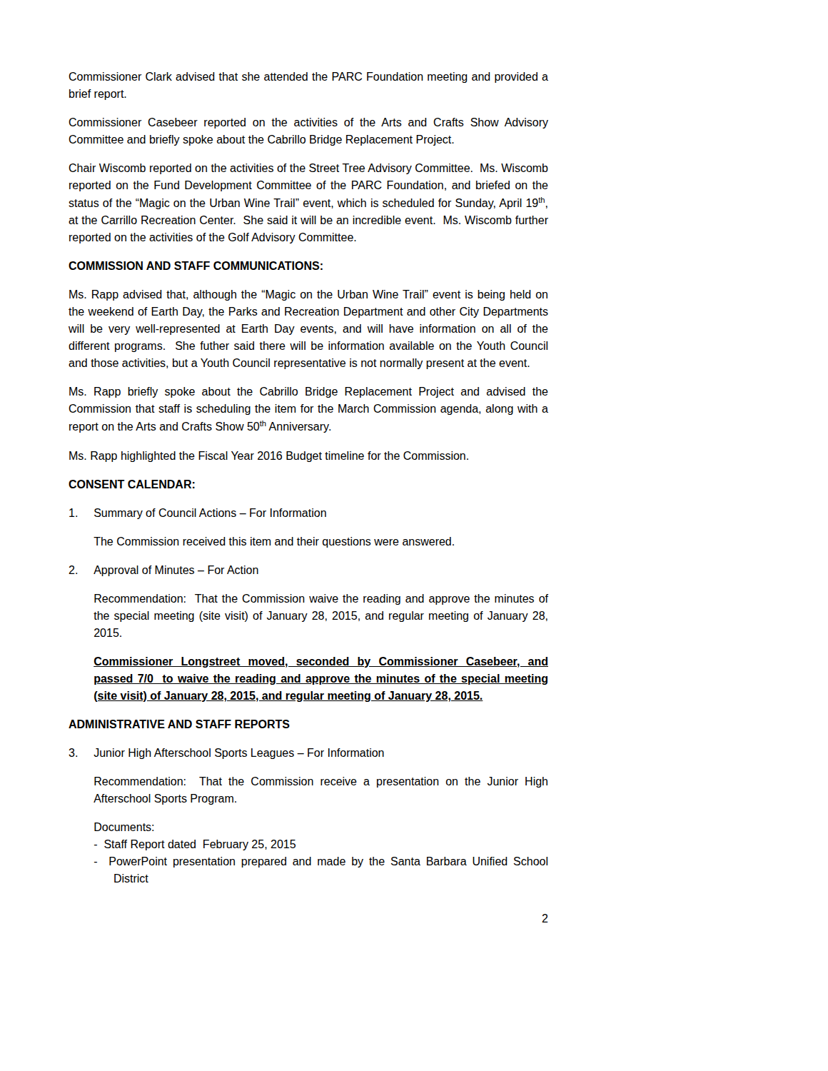Commissioner Clark advised that she attended the PARC Foundation meeting and provided a brief report.
Commissioner Casebeer reported on the activities of the Arts and Crafts Show Advisory Committee and briefly spoke about the Cabrillo Bridge Replacement Project.
Chair Wiscomb reported on the activities of the Street Tree Advisory Committee. Ms. Wiscomb reported on the Fund Development Committee of the PARC Foundation, and briefed on the status of the “Magic on the Urban Wine Trail” event, which is scheduled for Sunday, April 19th, at the Carrillo Recreation Center. She said it will be an incredible event. Ms. Wiscomb further reported on the activities of the Golf Advisory Committee.
COMMISSION AND STAFF COMMUNICATIONS:
Ms. Rapp advised that, although the “Magic on the Urban Wine Trail” event is being held on the weekend of Earth Day, the Parks and Recreation Department and other City Departments will be very well-represented at Earth Day events, and will have information on all of the different programs. She futher said there will be information available on the Youth Council and those activities, but a Youth Council representative is not normally present at the event.
Ms. Rapp briefly spoke about the Cabrillo Bridge Replacement Project and advised the Commission that staff is scheduling the item for the March Commission agenda, along with a report on the Arts and Crafts Show 50th Anniversary.
Ms. Rapp highlighted the Fiscal Year 2016 Budget timeline for the Commission.
CONSENT CALENDAR:
1.
Summary of Council Actions – For Information
The Commission received this item and their questions were answered.
2.
Approval of Minutes – For Action
Recommendation: That the Commission waive the reading and approve the minutes of the special meeting (site visit) of January 28, 2015, and regular meeting of January 28, 2015.
Commissioner Longstreet moved, seconded by Commissioner Casebeer, and passed 7/0 to waive the reading and approve the minutes of the special meeting (site visit) of January 28, 2015, and regular meeting of January 28, 2015.
ADMINISTRATIVE AND STAFF REPORTS
3.
Junior High Afterschool Sports Leagues – For Information
Recommendation: That the Commission receive a presentation on the Junior High Afterschool Sports Program.
Documents:
- Staff Report dated February 25, 2015
- PowerPoint presentation prepared and made by the Santa Barbara Unified School District
2